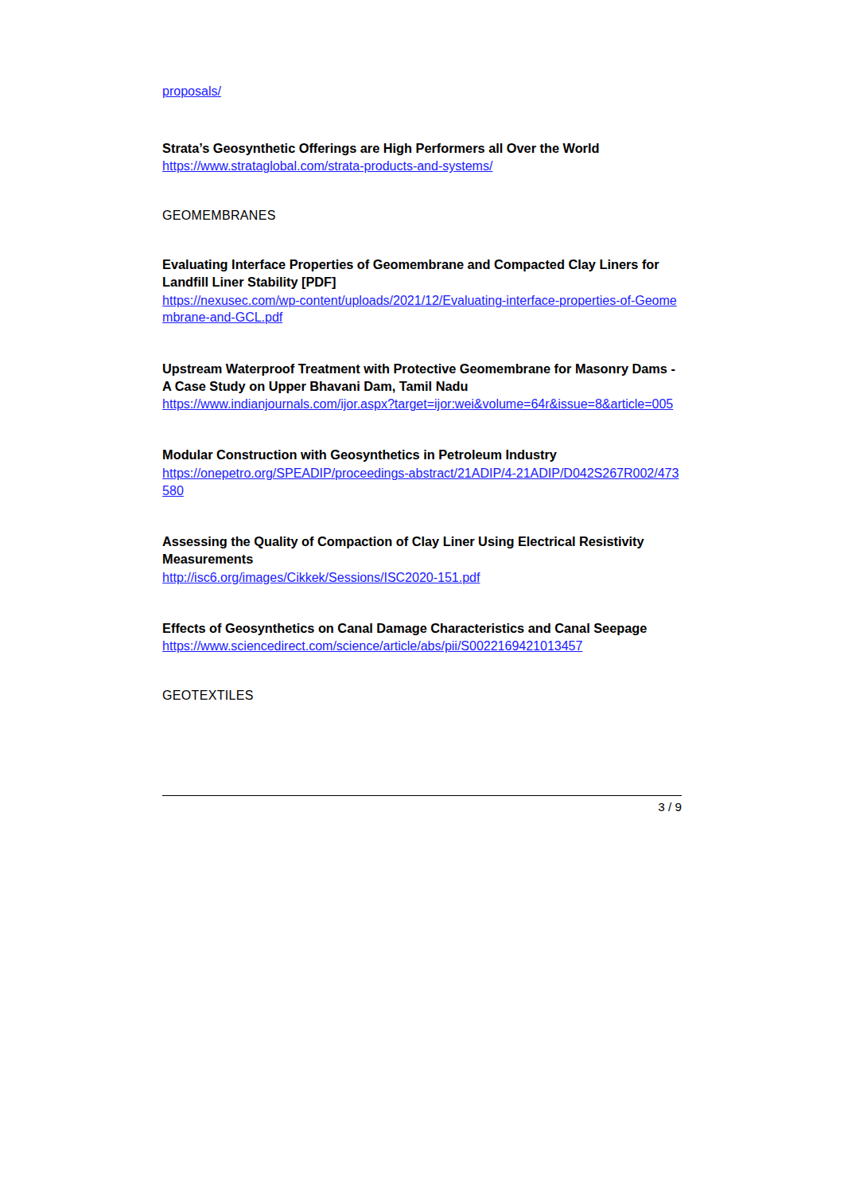proposals/
Strata’s Geosynthetic Offerings are High Performers all Over the World
https://www.strataglobal.com/strata-products-and-systems/
GEOMEMBRANES
Evaluating Interface Properties of Geomembrane and Compacted Clay Liners for Landfill Liner Stability [PDF]
https://nexusec.com/wp-content/uploads/2021/12/Evaluating-interface-properties-of-Geomembrane-and-GCL.pdf
Upstream Waterproof Treatment with Protective Geomembrane for Masonry Dams - A Case Study on Upper Bhavani Dam, Tamil Nadu
https://www.indianjournals.com/ijor.aspx?target=ijor:wei&volume=64r&issue=8&article=005
Modular Construction with Geosynthetics in Petroleum Industry
https://onepetro.org/SPEADIP/proceedings-abstract/21ADIP/4-21ADIP/D042S267R002/473580
Assessing the Quality of Compaction of Clay Liner Using Electrical Resistivity Measurements
http://isc6.org/images/Cikkek/Sessions/ISC2020-151.pdf
Effects of Geosynthetics on Canal Damage Characteristics and Canal Seepage
https://www.sciencedirect.com/science/article/abs/pii/S0022169421013457
GEOTEXTILES
3 / 9